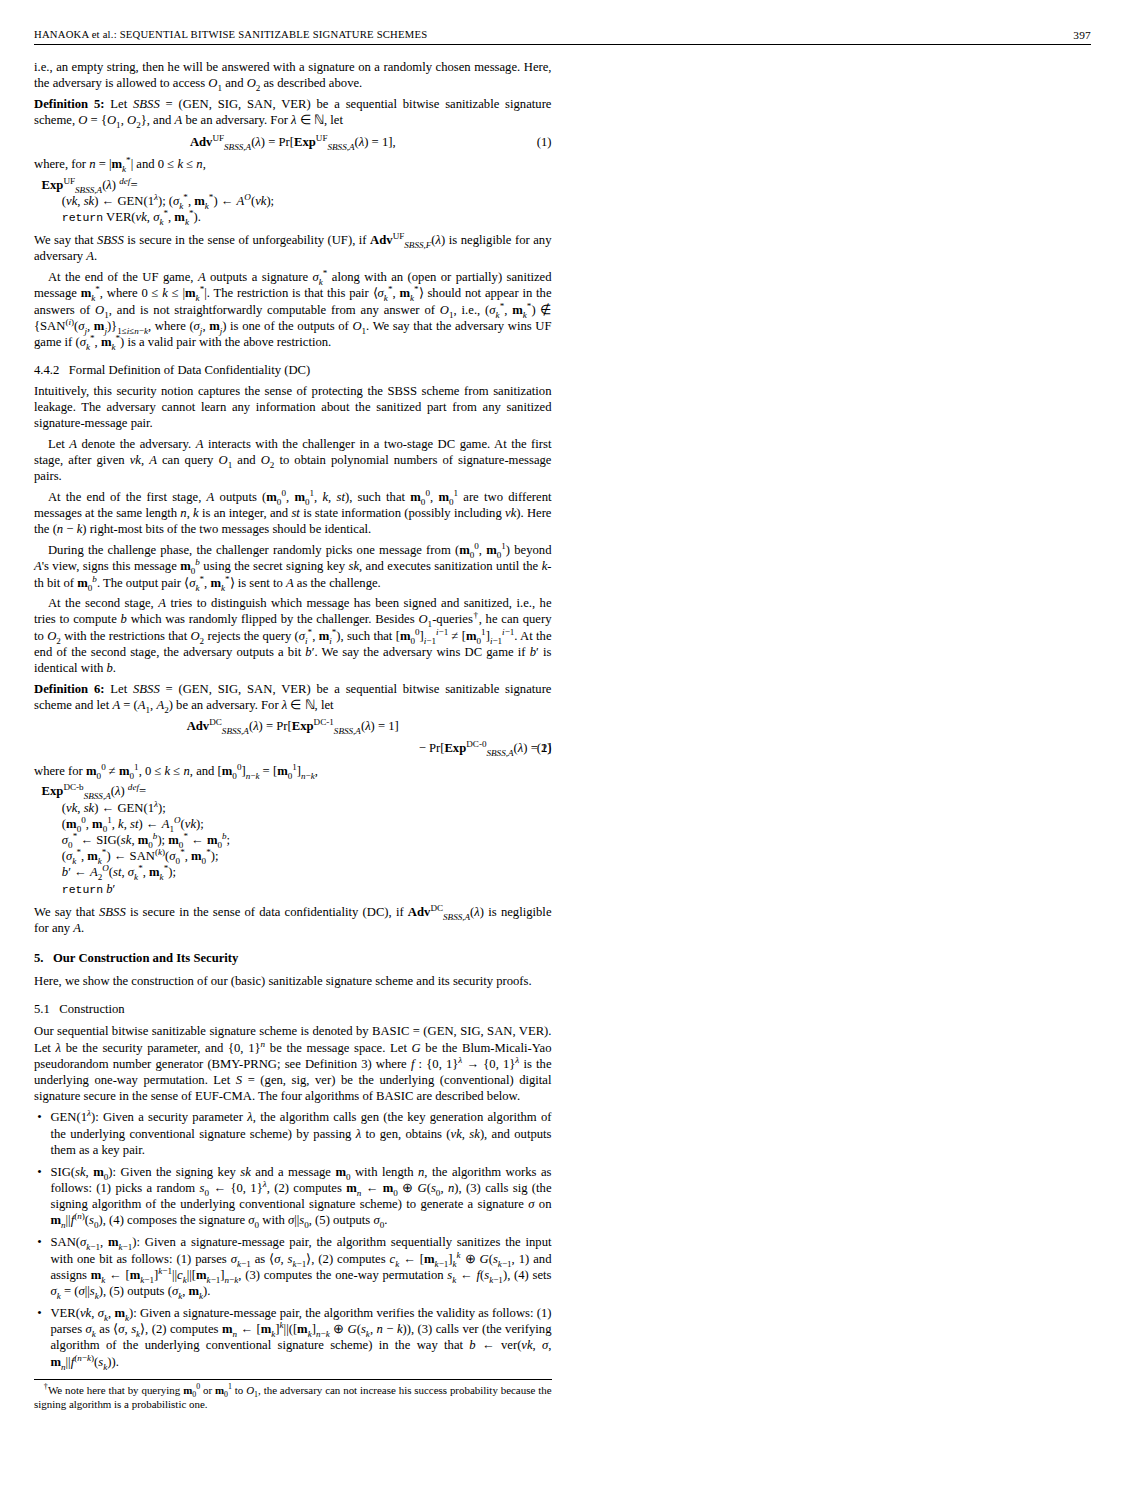HANAOKA et al.: SEQUENTIAL BITWISE SANITIZABLE SIGNATURE SCHEMES 397
i.e., an empty string, then he will be answered with a signature on a randomly chosen message. Here, the adversary is allowed to access O1 and O2 as described above.
Definition 5: Let SBSS = (GEN, SIG, SAN, VER) be a sequential bitwise sanitizable signature scheme, O = {O1, O2}, and A be an adversary. For λ ∈ ℕ, let
AdvUFSBSS,A(λ) = Pr[ExpUFSBSS,A(λ) = 1],(1)
where, for n = |mk*| and 0 ≤ k ≤ n,
ExpUFSBSS,A(λ) def= (vk, sk) ← GEN(1λ); (σk*, mk*) ← AO(vk); return VER(vk, σk*, mk*).
We say that SBSS is secure in the sense of unforgeability (UF), if AdvUFSBSS,F(λ) is negligible for any adversary A.
At the end of the UF game, A outputs a signature σk* along with an (open or partially) sanitized message mk*, where 0 ≤ k ≤ |mk*|. The restriction is that this pair ⟨σk*, mk*⟩ should not appear in the answers of O1, and is not straightforwardly computable from any answer of O1, i.e., (σk*, mk*) ∉ {SAN(i)(σj, mj)}1≤i≤n−k, where (σj, mj) is one of the outputs of O1. We say that the adversary wins UF game if (σk*, mk*) is a valid pair with the above restriction.
4.4.2 Formal Definition of Data Confidentiality (DC)
Intuitively, this security notion captures the sense of protecting the SBSS scheme from sanitization leakage. The adversary cannot learn any information about the sanitized part from any sanitized signature-message pair.
Let A denote the adversary. A interacts with the challenger in a two-stage DC game. At the first stage, after given vk, A can query O1 and O2 to obtain polynomial numbers of signature-message pairs.
At the end of the first stage, A outputs (m00, m01, k, st), such that m00, m01 are two different messages at the same length n, k is an integer, and st is state information (possibly including vk). Here the (n − k) right-most bits of the two messages should be identical.
During the challenge phase, the challenger randomly picks one message from (m00, m01) beyond A's view, signs this message m0b using the secret signing key sk, and executes sanitization until the k-th bit of m0b. The output pair ⟨σk*, mk*⟩ is sent to A as the challenge.
At the second stage, A tries to distinguish which message has been signed and sanitized, i.e., he tries to compute b which was randomly flipped by the challenger. Besides O1-queries†, he can query to O2 with the restrictions that O2 rejects the query (σi*, mi*), such that [m00]i−1i−1 ≠ [m01]i−1i−1. At the end of the second stage, the adversary outputs a bit b′. We say the adversary wins DC game if b′ is identical with b.
Definition 6: Let SBSS = (GEN, SIG, SAN, VER) be a sequential bitwise sanitizable signature scheme and let A = (A1, A2) be an adversary. For λ ∈ ℕ, let
AdvDCSBSS,A(λ) = Pr[ExpDC-1SBSS,A(λ) = 1]
− Pr[ExpDC-0SBSS,A(λ) = 1](2)
where for m00 ≠ m01, 0 ≤ k ≤ n, and [m00]n−k = [m01]n−k,
ExpDC-bSBSS,A(λ) def= (vk, sk) ← GEN(1λ); (m00, m01, k, st) ← A1O(vk); σ0* ← SIG(sk, m0b); m0* ← m0b; (σk*, mk*) ← SAN(k)(σ0*, m0*); b′ ← A2O(st, σk*, mk*); return b′
We say that SBSS is secure in the sense of data confidentiality (DC), if AdvDCSBSS,A(λ) is negligible for any A.
5. Our Construction and Its Security
Here, we show the construction of our (basic) sanitizable signature scheme and its security proofs.
5.1 Construction
Our sequential bitwise sanitizable signature scheme is denoted by BASIC = (GEN, SIG, SAN, VER). Let λ be the security parameter, and {0, 1}n be the message space. Let G be the Blum-Micali-Yao pseudorandom number generator (BMY-PRNG; see Definition 3) where f : {0, 1}λ → {0, 1}λ is the underlying one-way permutation. Let S = (gen, sig, ver) be the underlying (conventional) digital signature secure in the sense of EUF-CMA. The four algorithms of BASIC are described below.
GEN(1λ): Given a security parameter λ, the algorithm calls gen (the key generation algorithm of the underlying conventional signature scheme) by passing λ to gen, obtains (vk, sk), and outputs them as a key pair.
SIG(sk, m0): Given the signing key sk and a message m0 with length n, the algorithm works as follows: (1) picks a random s0 ← {0, 1}λ, (2) computes mn ← m0 ⊕ G(s0, n), (3) calls sig (the signing algorithm of the underlying conventional signature scheme) to generate a signature σ on mn||f(n)(s0), (4) composes the signature σ0 with σ||s0, (5) outputs σ0.
SAN(σk−1, mk−1): Given a signature-message pair, the algorithm sequentially sanitizes the input with one bit as follows: (1) parses σk−1 as ⟨σ, sk−1⟩, (2) computes ck ← [mk−1]kk ⊕ G(sk−1, 1) and assigns mk ← [mk−1]k−1||ck||[mk−1]n−k, (3) computes the one-way permutation sk ← f(sk−1), (4) sets σk = (σ||sk), (5) outputs (σk, mk).
VER(vk, σk, mk): Given a signature-message pair, the algorithm verifies the validity as follows: (1) parses σk as ⟨σ, sk⟩, (2) computes mn ← [mk]k||([mk]n−k ⊕ G(sk, n − k)), (3) calls ver (the verifying algorithm of the underlying conventional signature scheme) in the way that b ← ver(vk, σ, mn||f(n−k)(sk)).
†We note here that by querying m00 or m01 to O1, the adversary can not increase his success probability because the signing algorithm is a probabilistic one.